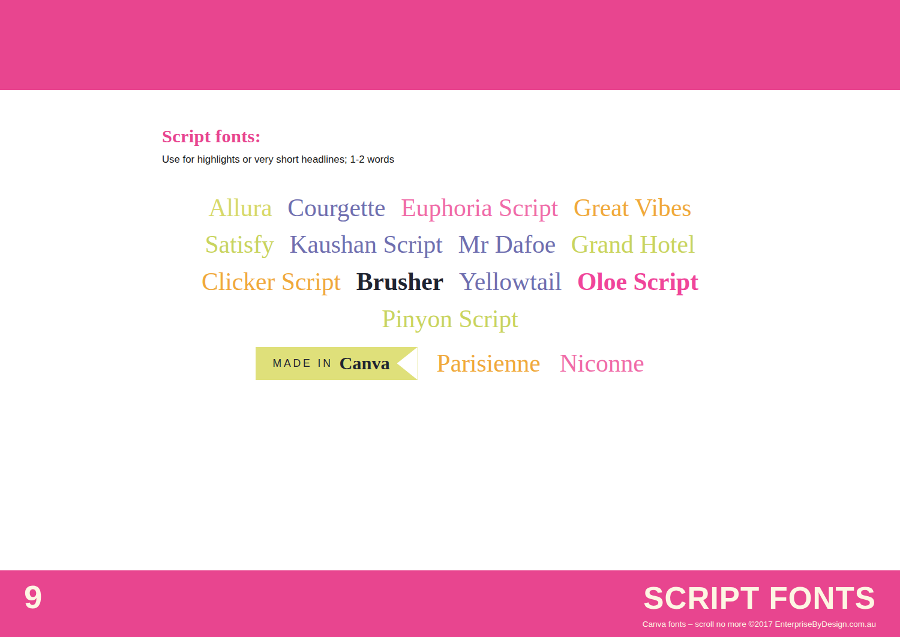Script fonts:
Use for highlights or very short headlines; 1-2 words
Allura
Courgette
Euphoria Script
Great Vibes
Satisfy
Kaushan Script
Mr Dafoe
Grand Hotel
Clicker Script
Brusher
Yellowtail
Oloe Script
Pinyon Script
Made in Canva Parisienne Niconne
9 Script Fonts
Canva fonts – scroll no more ©2017 EnterpriseByDesign.com.au